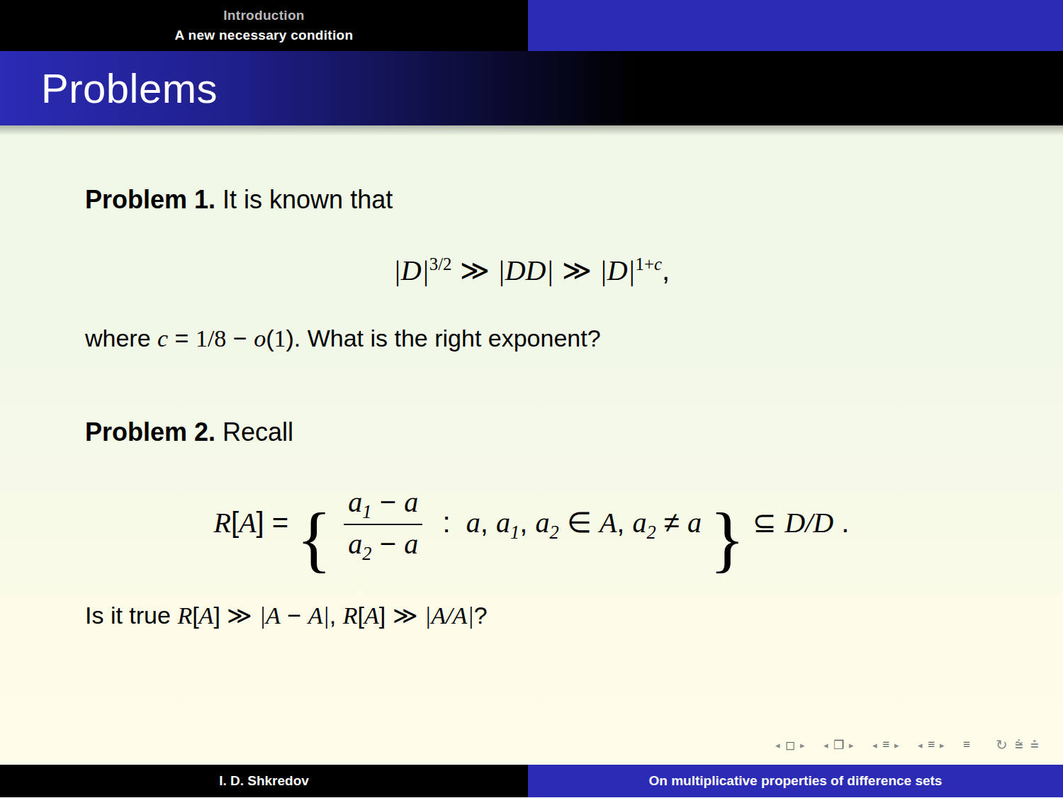Introduction A new necessary condition
Problems
Problem 1. It is known that
|D|3/2 ≫ |DD| ≫ |D|1+c,
where c = 1/8 − o(1). What is the right exponent?
Problem 2. Recall
R[A] = { a1 − a a2 − a : a, a1, a2 ∈ A, a2 ≠ a } ⊆ D/D .
Is it true R[A] ≫ |A − A|, R[A] ≫ |A/A|?
◂◻▸ ◂❐▸ ◂≡▸ ◂≡▸ ≡ ↻⩭⩮
I. D. Shkredov
On multiplicative properties of difference sets